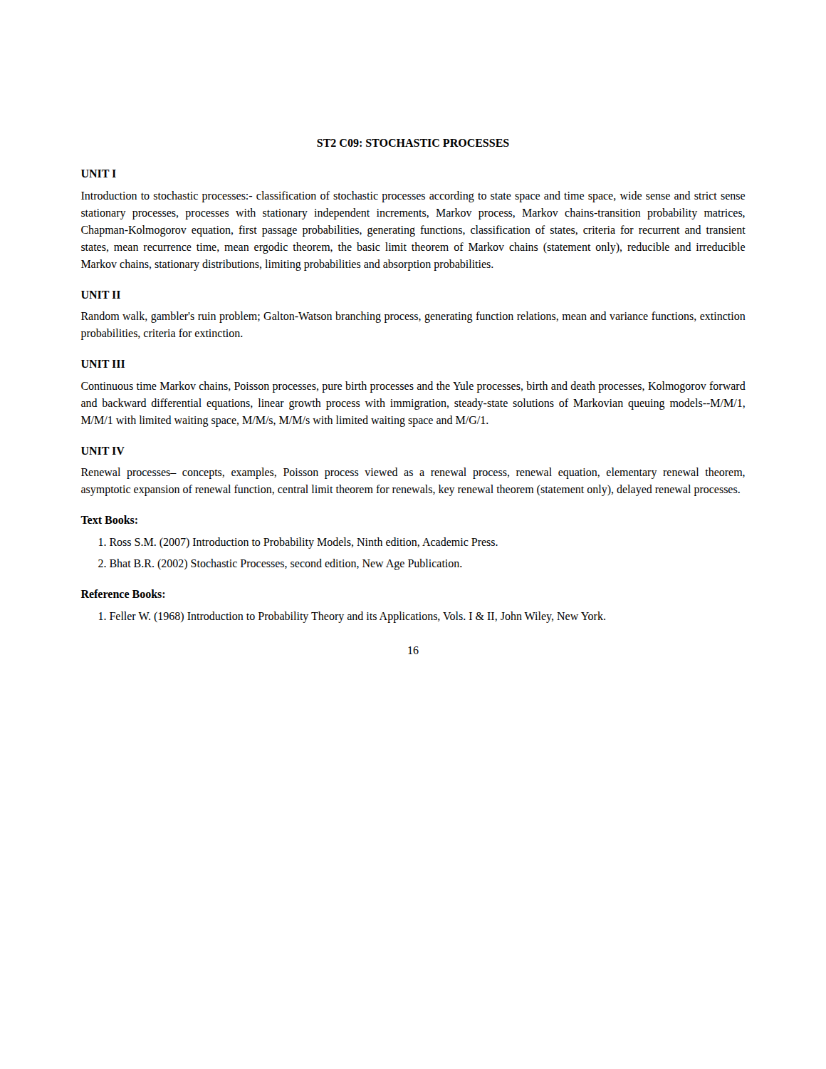ST2 C09: STOCHASTIC PROCESSES
UNIT I
Introduction to stochastic processes:- classification of stochastic processes according to state space and time space, wide sense and strict sense stationary processes, processes with stationary independent increments, Markov process, Markov chains-transition probability matrices, Chapman-Kolmogorov equation, first passage probabilities, generating functions, classification of states, criteria for recurrent and transient states, mean recurrence time, mean ergodic theorem, the basic limit theorem of Markov chains (statement only), reducible and irreducible Markov chains, stationary distributions, limiting probabilities and absorption probabilities.
UNIT II
Random walk, gambler's ruin problem; Galton-Watson branching process, generating function relations, mean and variance functions, extinction probabilities, criteria for extinction.
UNIT III
Continuous time Markov chains, Poisson processes, pure birth processes and the Yule processes, birth and death processes, Kolmogorov forward and backward differential equations, linear growth process with immigration, steady-state solutions of Markovian queuing models--M/M/1, M/M/1 with limited waiting space, M/M/s, M/M/s with limited waiting space and M/G/1.
UNIT IV
Renewal processes– concepts, examples, Poisson process viewed as a renewal process, renewal equation, elementary renewal theorem, asymptotic expansion of renewal function, central limit theorem for renewals, key renewal theorem (statement only), delayed renewal processes.
Text Books:
Ross S.M. (2007) Introduction to Probability Models, Ninth edition, Academic Press.
Bhat B.R. (2002) Stochastic Processes, second edition, New Age Publication.
Reference Books:
Feller W. (1968) Introduction to Probability Theory and its Applications, Vols. I & II, John Wiley, New York.
16